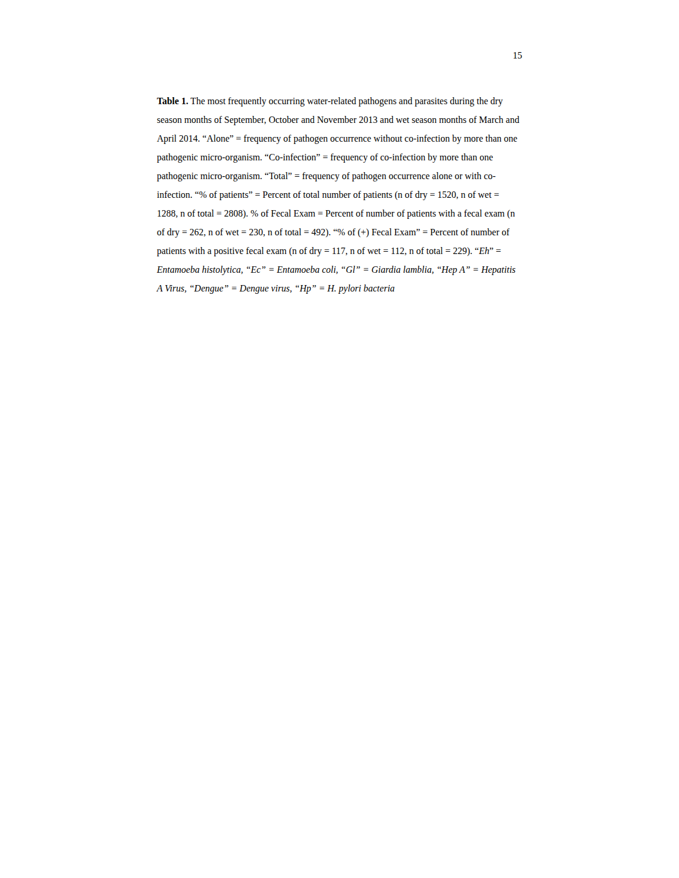15
Table 1. The most frequently occurring water-related pathogens and parasites during the dry season months of September, October and November 2013 and wet season months of March and April 2014. “Alone” = frequency of pathogen occurrence without co-infection by more than one pathogenic micro-organism. “Co-infection” = frequency of co-infection by more than one pathogenic micro-organism. “Total” = frequency of pathogen occurrence alone or with co-infection. “% of patients” = Percent of total number of patients (n of dry = 1520, n of wet = 1288, n of total = 2808). % of Fecal Exam = Percent of number of patients with a fecal exam (n of dry = 262, n of wet = 230, n of total = 492). “% of (+) Fecal Exam” = Percent of number of patients with a positive fecal exam (n of dry = 117, n of wet = 112, n of total = 229). “Eh” = Entamoeba histolytica, “Ec” = Entamoeba coli, “Gl” = Giardia lamblia, “Hep A” = Hepatitis A Virus, “Dengue” = Dengue virus, “Hp” = H. pylori bacteria